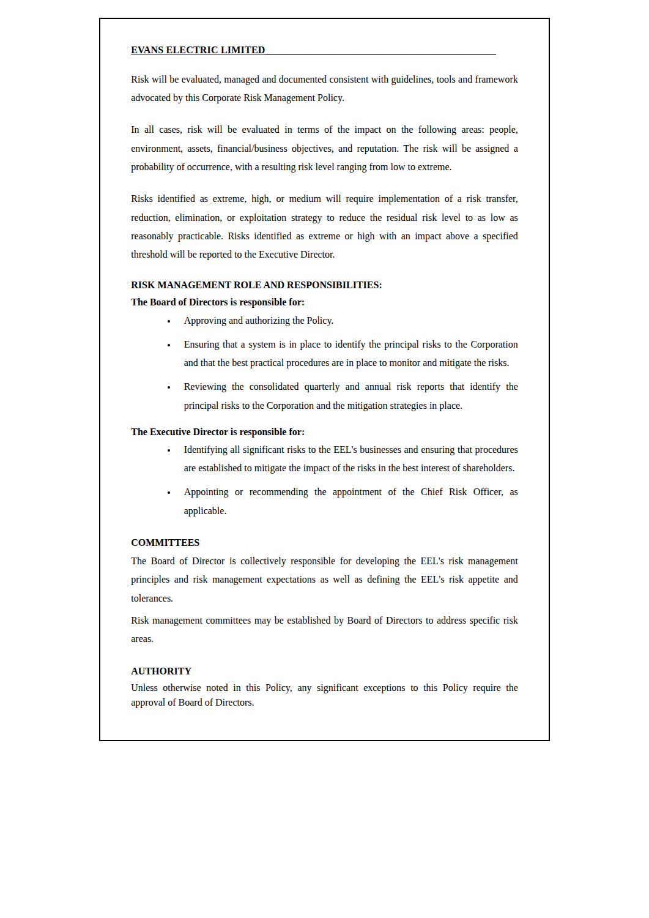EVANS ELECTRIC LIMITED______________________________________________
Risk will be evaluated, managed and documented consistent with guidelines, tools and framework advocated by this Corporate Risk Management Policy.
In all cases, risk will be evaluated in terms of the impact on the following areas: people, environment, assets, financial/business objectives, and reputation. The risk will be assigned a probability of occurrence, with a resulting risk level ranging from low to extreme.
Risks identified as extreme, high, or medium will require implementation of a risk transfer, reduction, elimination, or exploitation strategy to reduce the residual risk level to as low as reasonably practicable. Risks identified as extreme or high with an impact above a specified threshold will be reported to the Executive Director.
RISK MANAGEMENT ROLE AND RESPONSIBILITIES:
The Board of Directors is responsible for:
Approving and authorizing the Policy.
Ensuring that a system is in place to identify the principal risks to the Corporation and that the best practical procedures are in place to monitor and mitigate the risks.
Reviewing the consolidated quarterly and annual risk reports that identify the principal risks to the Corporation and the mitigation strategies in place.
The Executive Director is responsible for:
Identifying all significant risks to the EEL's businesses and ensuring that procedures are established to mitigate the impact of the risks in the best interest of shareholders.
Appointing or recommending the appointment of the Chief Risk Officer, as applicable.
COMMITTEES
The Board of Director is collectively responsible for developing the EEL's risk management principles and risk management expectations as well as defining the EEL’s risk appetite and tolerances.
Risk management committees may be established by Board of Directors to address specific risk areas.
AUTHORITY
Unless otherwise noted in this Policy, any significant exceptions to this Policy require the approval of Board of Directors.